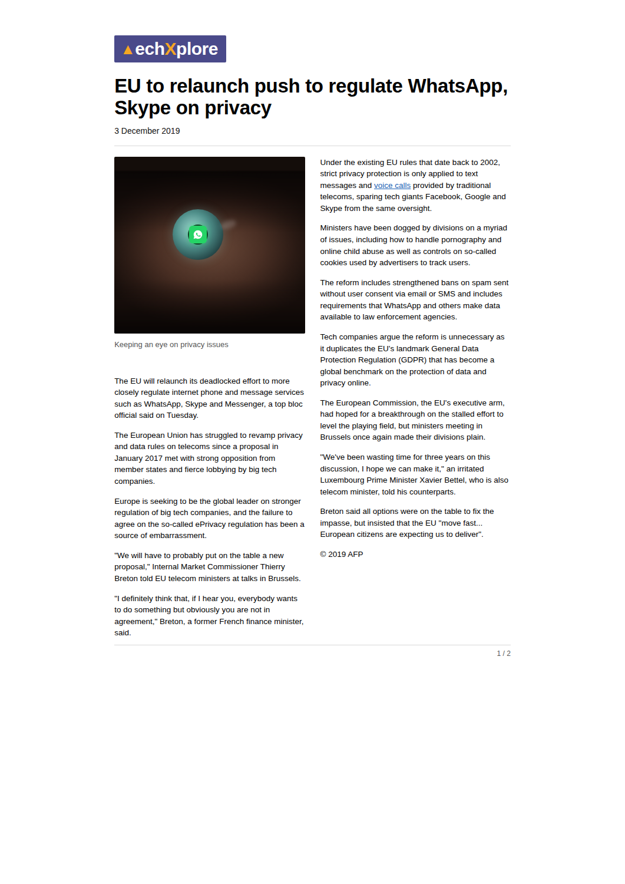▲echXplore
EU to relaunch push to regulate WhatsApp, Skype on privacy
3 December 2019
Keeping an eye on privacy issues
The EU will relaunch its deadlocked effort to more closely regulate internet phone and message services such as WhatsApp, Skype and Messenger, a top bloc official said on Tuesday.
The European Union has struggled to revamp privacy and data rules on telecoms since a proposal in January 2017 met with strong opposition from member states and fierce lobbying by big tech companies.
Europe is seeking to be the global leader on stronger regulation of big tech companies, and the failure to agree on the so-called ePrivacy regulation has been a source of embarrassment.
"We will have to probably put on the table a new proposal," Internal Market Commissioner Thierry Breton told EU telecom ministers at talks in Brussels.
"I definitely think that, if I hear you, everybody wants to do something but obviously you are not in agreement," Breton, a former French finance minister, said.
Under the existing EU rules that date back to 2002, strict privacy protection is only applied to text messages and voice calls provided by traditional telecoms, sparing tech giants Facebook, Google and Skype from the same oversight.
Ministers have been dogged by divisions on a myriad of issues, including how to handle pornography and online child abuse as well as controls on so-called cookies used by advertisers to track users.
The reform includes strengthened bans on spam sent without user consent via email or SMS and includes requirements that WhatsApp and others make data available to law enforcement agencies.
Tech companies argue the reform is unnecessary as it duplicates the EU's landmark General Data Protection Regulation (GDPR) that has become a global benchmark on the protection of data and privacy online.
The European Commission, the EU's executive arm, had hoped for a breakthrough on the stalled effort to level the playing field, but ministers meeting in Brussels once again made their divisions plain.
"We've been wasting time for three years on this discussion, I hope we can make it," an irritated Luxembourg Prime Minister Xavier Bettel, who is also telecom minister, told his counterparts.
Breton said all options were on the table to fix the impasse, but insisted that the EU "move fast... European citizens are expecting us to deliver".
© 2019 AFP
1 / 2